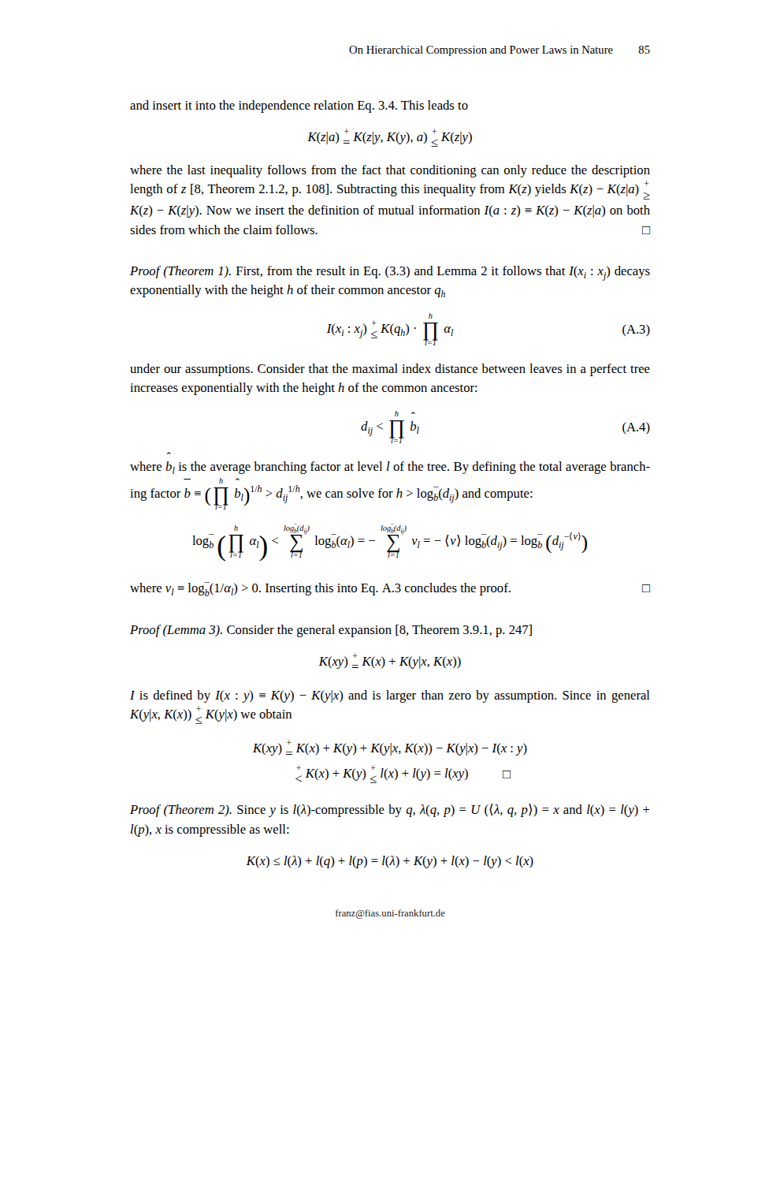On Hierarchical Compression and Power Laws in Nature 85
and insert it into the independence relation Eq. 3.4. This leads to
K(z|a) += K(z|y, K(y), a) +≤ K(z|y)
where the last inequality follows from the fact that conditioning can only reduce the description length of z [8, Theorem 2.1.2, p. 108]. Subtracting this inequality from K(z) yields K(z) − K(z|a) +≥ K(z) − K(z|y). Now we insert the definition of mutual information I(a : z) ≡ K(z) − K(z|a) on both sides from which the claim follows.□
Proof (Theorem 1). First, from the result in Eq. (3.3) and Lemma 2 it follows that I(xi : xj) decays exponentially with the height h of their common ancestor qh
I(xi : xj) +≤ K(qh) · h∏l=1 αl (A.3)
under our assumptions. Consider that the maximal index distance between leaves in a perfect tree increases exponentially with the height h of the common ancestor:
dij < h∏l=1 bl (A.4)
where bl is the average branching factor at level l of the tree. By defining the total average branching factor b ≡ (h∏l=1 bl)1/h > dij1/h, we can solve for h > logb(dij) and compute:
logb (h∏l=1 αl) < logb(dij)∑l=1 logb(αl) = − logb(dij)∑l=1 νl = − ⟨v⟩ logb(dij) = logb (dij−⟨ν⟩)
where νl ≡ logb(1/αl) > 0. Inserting this into Eq. A.3 concludes the proof.□
Proof (Lemma 3). Consider the general expansion [8, Theorem 3.9.1, p. 247]
K(xy) += K(x) + K(y|x, K(x))
I is defined by I(x : y) ≡ K(y) − K(y|x) and is larger than zero by assumption. Since in general K(y|x, K(x)) +≤ K(y|x) we obtain
K(xy) += K(x) + K(y) + K(y|x, K(x)) − K(y|x) − I(x : y) +< K(x) + K(y) +≤ l(x) + l(y) = l(xy)□
Proof (Theorem 2). Since y is l(λ)-compressible by q, λ(q, p) = U (⟨λ, q, p⟩) = x and l(x) = l(y) + l(p), x is compressible as well:
K(x) ≤ l(λ) + l(q) + l(p) = l(λ) + K(y) + l(x) − l(y) < l(x)
franz@fias.uni-frankfurt.de